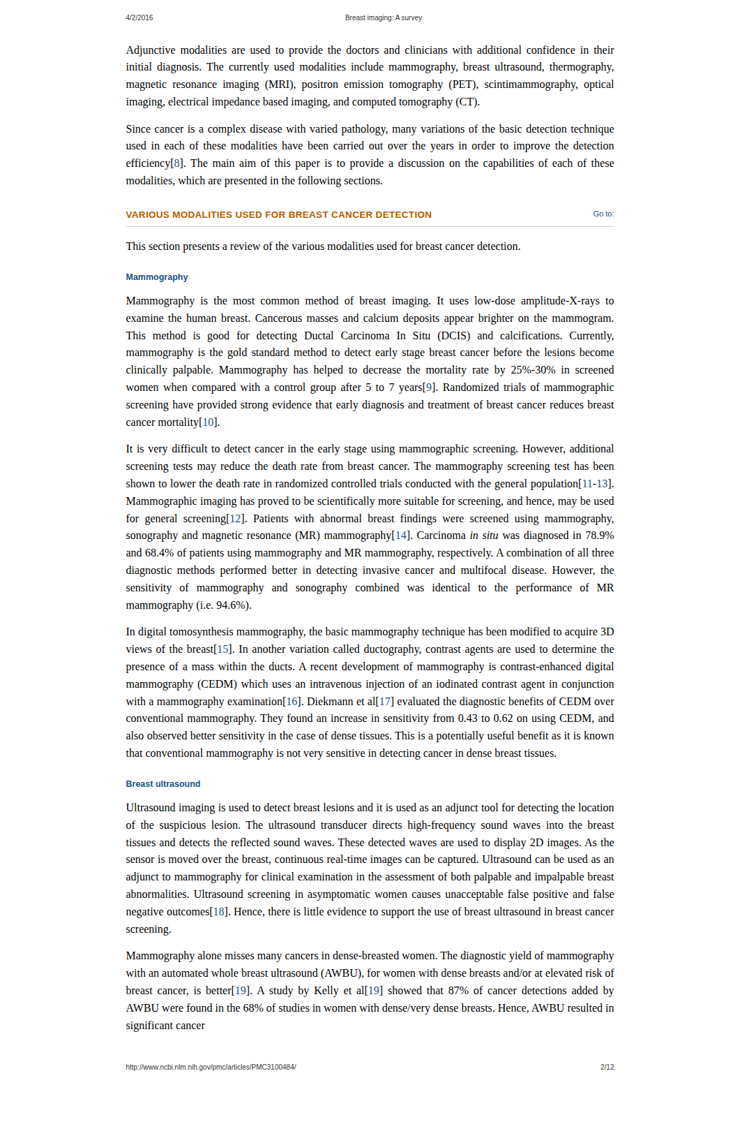4/2/2016 Breast imaging: A survey
Adjunctive modalities are used to provide the doctors and clinicians with additional confidence in their initial diagnosis. The currently used modalities include mammography, breast ultrasound, thermography, magnetic resonance imaging (MRI), positron emission tomography (PET), scintimammography, optical imaging, electrical impedance based imaging, and computed tomography (CT).
Since cancer is a complex disease with varied pathology, many variations of the basic detection technique used in each of these modalities have been carried out over the years in order to improve the detection efficiency[8]. The main aim of this paper is to provide a discussion on the capabilities of each of these modalities, which are presented in the following sections.
Various modalities used for breast cancer detection Go to:
This section presents a review of the various modalities used for breast cancer detection.
Mammography
Mammography is the most common method of breast imaging. It uses low-dose amplitude-X-rays to examine the human breast. Cancerous masses and calcium deposits appear brighter on the mammogram. This method is good for detecting Ductal Carcinoma In Situ (DCIS) and calcifications. Currently, mammography is the gold standard method to detect early stage breast cancer before the lesions become clinically palpable. Mammography has helped to decrease the mortality rate by 25%-30% in screened women when compared with a control group after 5 to 7 years[9]. Randomized trials of mammographic screening have provided strong evidence that early diagnosis and treatment of breast cancer reduces breast cancer mortality[10].
It is very difficult to detect cancer in the early stage using mammographic screening. However, additional screening tests may reduce the death rate from breast cancer. The mammography screening test has been shown to lower the death rate in randomized controlled trials conducted with the general population[11-13]. Mammographic imaging has proved to be scientifically more suitable for screening, and hence, may be used for general screening[12]. Patients with abnormal breast findings were screened using mammography, sonography and magnetic resonance (MR) mammography[14]. Carcinoma in situ was diagnosed in 78.9% and 68.4% of patients using mammography and MR mammography, respectively. A combination of all three diagnostic methods performed better in detecting invasive cancer and multifocal disease. However, the sensitivity of mammography and sonography combined was identical to the performance of MR mammography (i.e. 94.6%).
In digital tomosynthesis mammography, the basic mammography technique has been modified to acquire 3D views of the breast[15]. In another variation called ductography, contrast agents are used to determine the presence of a mass within the ducts. A recent development of mammography is contrast-enhanced digital mammography (CEDM) which uses an intravenous injection of an iodinated contrast agent in conjunction with a mammography examination[16]. Diekmann et al[17] evaluated the diagnostic benefits of CEDM over conventional mammography. They found an increase in sensitivity from 0.43 to 0.62 on using CEDM, and also observed better sensitivity in the case of dense tissues. This is a potentially useful benefit as it is known that conventional mammography is not very sensitive in detecting cancer in dense breast tissues.
Breast ultrasound
Ultrasound imaging is used to detect breast lesions and it is used as an adjunct tool for detecting the location of the suspicious lesion. The ultrasound transducer directs high-frequency sound waves into the breast tissues and detects the reflected sound waves. These detected waves are used to display 2D images. As the sensor is moved over the breast, continuous real-time images can be captured. Ultrasound can be used as an adjunct to mammography for clinical examination in the assessment of both palpable and impalpable breast abnormalities. Ultrasound screening in asymptomatic women causes unacceptable false positive and false negative outcomes[18]. Hence, there is little evidence to support the use of breast ultrasound in breast cancer screening.
Mammography alone misses many cancers in dense-breasted women. The diagnostic yield of mammography with an automated whole breast ultrasound (AWBU), for women with dense breasts and/or at elevated risk of breast cancer, is better[19]. A study by Kelly et al[19] showed that 87% of cancer detections added by AWBU were found in the 68% of studies in women with dense/very dense breasts. Hence, AWBU resulted in significant cancer
http://www.ncbi.nlm.nih.gov/pmc/articles/PMC3100484/ 2/12